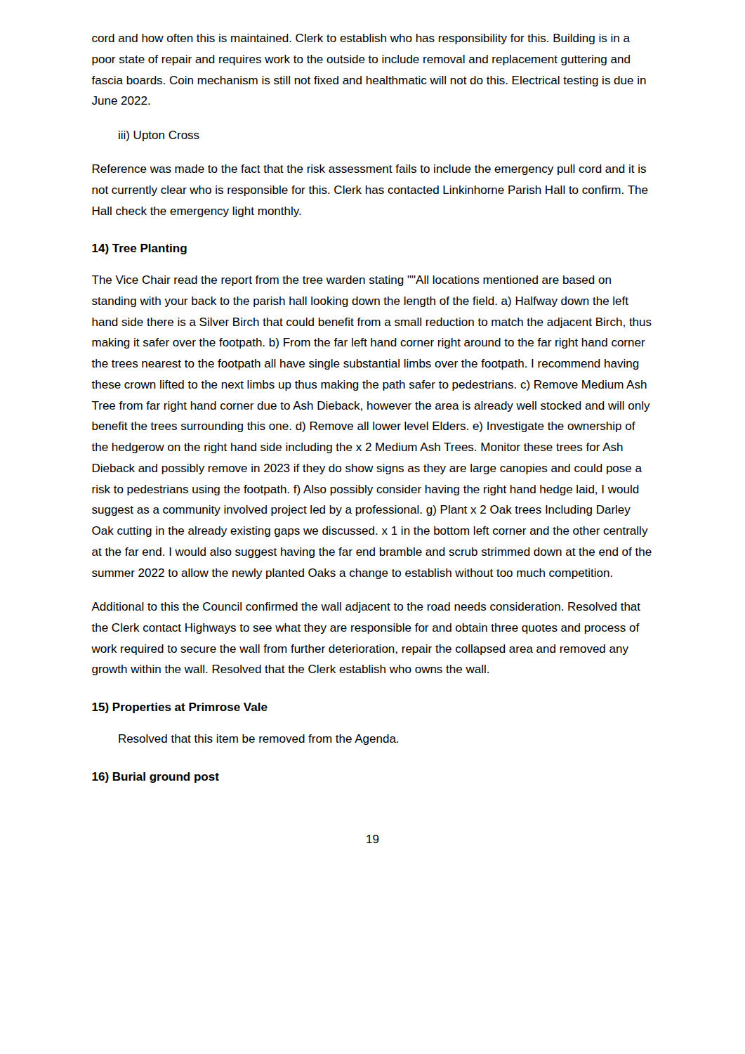cord and how often this is maintained. Clerk to establish who has responsibility for this. Building is in a poor state of repair and requires work to the outside to include removal and replacement guttering and fascia boards. Coin mechanism is still not fixed and healthmatic will not do this. Electrical testing is due in June 2022.
iii) Upton Cross
Reference was made to the fact that the risk assessment fails to include the emergency pull cord and it is not currently clear who is responsible for this. Clerk has contacted Linkinhorne Parish Hall to confirm. The Hall check the emergency light monthly.
14) Tree Planting
The Vice Chair read the report from the tree warden stating ""All locations mentioned are based on standing with your back to the parish hall looking down the length of the field. a) Halfway down the left hand side there is a Silver Birch that could benefit from a small reduction to match the adjacent Birch, thus making it safer over the footpath. b) From the far left hand corner right around to the far right hand corner the trees nearest to the footpath all have single substantial limbs over the footpath. I recommend having these crown lifted to the next limbs up thus making the path safer to pedestrians. c) Remove Medium Ash Tree from far right hand corner due to Ash Dieback, however the area is already well stocked and will only benefit the trees surrounding this one. d) Remove all lower level Elders. e) Investigate the ownership of the hedgerow on the right hand side including the x 2 Medium Ash Trees. Monitor these trees for Ash Dieback and possibly remove in 2023 if they do show signs as they are large canopies and could pose a risk to pedestrians using the footpath. f) Also possibly consider having the right hand hedge laid, I would suggest as a community involved project led by a professional. g) Plant x 2 Oak trees Including Darley Oak cutting in the already existing gaps we discussed. x 1 in the bottom left corner and the other centrally at the far end. I would also suggest having the far end bramble and scrub strimmed down at the end of the summer 2022 to allow the newly planted Oaks a change to establish without too much competition.
Additional to this the Council confirmed the wall adjacent to the road needs consideration. Resolved that the Clerk contact Highways to see what they are responsible for and obtain three quotes and process of work required to secure the wall from further deterioration, repair the collapsed area and removed any growth within the wall. Resolved that the Clerk establish who owns the wall.
15) Properties at Primrose Vale
Resolved that this item be removed from the Agenda.
16) Burial ground post
19